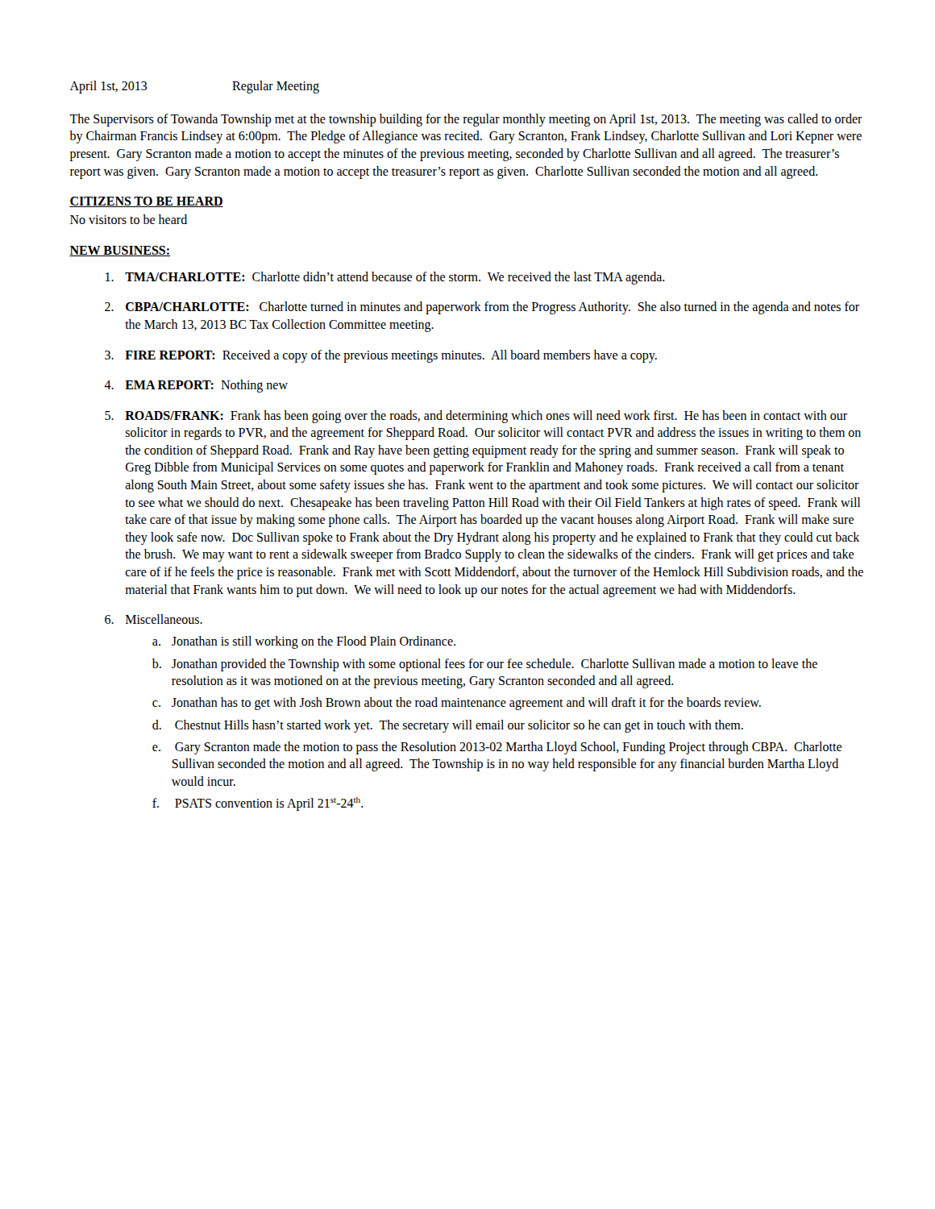April 1st, 2013 Regular Meeting
The Supervisors of Towanda Township met at the township building for the regular monthly meeting on April 1st, 2013. The meeting was called to order by Chairman Francis Lindsey at 6:00pm. The Pledge of Allegiance was recited. Gary Scranton, Frank Lindsey, Charlotte Sullivan and Lori Kepner were present. Gary Scranton made a motion to accept the minutes of the previous meeting, seconded by Charlotte Sullivan and all agreed. The treasurer’s report was given. Gary Scranton made a motion to accept the treasurer’s report as given. Charlotte Sullivan seconded the motion and all agreed.
CITIZENS TO BE HEARD
No visitors to be heard
NEW BUSINESS:
TMA/CHARLOTTE: Charlotte didn’t attend because of the storm. We received the last TMA agenda.
CBPA/CHARLOTTE: Charlotte turned in minutes and paperwork from the Progress Authority. She also turned in the agenda and notes for the March 13, 2013 BC Tax Collection Committee meeting.
FIRE REPORT: Received a copy of the previous meetings minutes. All board members have a copy.
EMA REPORT: Nothing new
ROADS/FRANK: Frank has been going over the roads, and determining which ones will need work first. He has been in contact with our solicitor in regards to PVR, and the agreement for Sheppard Road. Our solicitor will contact PVR and address the issues in writing to them on the condition of Sheppard Road. Frank and Ray have been getting equipment ready for the spring and summer season. Frank will speak to Greg Dibble from Municipal Services on some quotes and paperwork for Franklin and Mahoney roads. Frank received a call from a tenant along South Main Street, about some safety issues she has. Frank went to the apartment and took some pictures. We will contact our solicitor to see what we should do next. Chesapeake has been traveling Patton Hill Road with their Oil Field Tankers at high rates of speed. Frank will take care of that issue by making some phone calls. The Airport has boarded up the vacant houses along Airport Road. Frank will make sure they look safe now. Doc Sullivan spoke to Frank about the Dry Hydrant along his property and he explained to Frank that they could cut back the brush. We may want to rent a sidewalk sweeper from Bradco Supply to clean the sidewalks of the cinders. Frank will get prices and take care of if he feels the price is reasonable. Frank met with Scott Middendorf, about the turnover of the Hemlock Hill Subdivision roads, and the material that Frank wants him to put down. We will need to look up our notes for the actual agreement we had with Middendorfs.
Miscellaneous.
Jonathan is still working on the Flood Plain Ordinance.
Jonathan provided the Township with some optional fees for our fee schedule. Charlotte Sullivan made a motion to leave the resolution as it was motioned on at the previous meeting, Gary Scranton seconded and all agreed.
Jonathan has to get with Josh Brown about the road maintenance agreement and will draft it for the boards review.
Chestnut Hills hasn’t started work yet. The secretary will email our solicitor so he can get in touch with them.
Gary Scranton made the motion to pass the Resolution 2013-02 Martha Lloyd School, Funding Project through CBPA. Charlotte Sullivan seconded the motion and all agreed. The Township is in no way held responsible for any financial burden Martha Lloyd would incur.
PSATS convention is April 21st-24th.